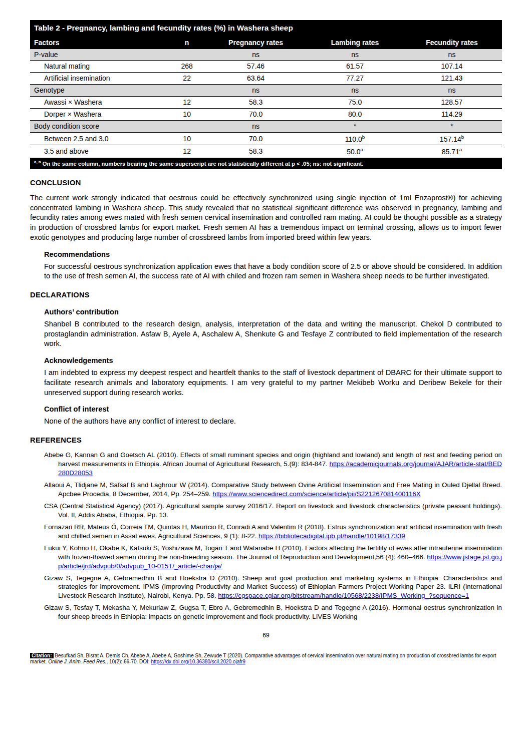Table 2 - Pregnancy, lambing and fecundity rates (%) in Washera sheep
| Factors | n | Pregnancy rates | Lambing rates | Fecundity rates |
| --- | --- | --- | --- | --- |
| P-value | | ns | ns | ns |
| Natural mating | 268 | 57.46 | 61.57 | 107.14 |
| Artificial insemination | 22 | 63.64 | 77.27 | 121.43 |
| Genotype | | ns | ns | ns |
| Awassi × Washera | 12 | 58.3 | 75.0 | 128.57 |
| Dorper × Washera | 10 | 70.0 | 80.0 | 114.29 |
| Body condition score | | ns | * | * |
| Between 2.5 and 3.0 | 10 | 70.0 | 110.0 b | 157.14 b |
| 3.5 and above | 12 | 58.3 | 50.0 a | 85.71 a |
| a, b On the same column, numbers bearing the same superscript are not statistically different at p < .05; ns: not significant. |
CONCLUSION
The current work strongly indicated that oestrous could be effectively synchronized using single injection of 1ml Enzaprost®) for achieving concentrated lambing in Washera sheep. This study revealed that no statistical significant difference was observed in pregnancy, lambing and fecundity rates among ewes mated with fresh semen cervical insemination and controlled ram mating. AI could be thought possible as a strategy in production of crossbred lambs for export market. Fresh semen AI has a tremendous impact on terminal crossing, allows us to import fewer exotic genotypes and producing large number of crossbreed lambs from imported breed within few years.
Recommendations
For successful oestrous synchronization application ewes that have a body condition score of 2.5 or above should be considered. In addition to the use of fresh semen AI, the success rate of AI with chiled and frozen ram semen in Washera sheep needs to be further investigated.
DECLARATIONS
Authors’ contribution
Shanbel B contributed to the research design, analysis, interpretation of the data and writing the manuscript. Chekol D contributed to prostaglandin administration. Asfaw B, Ayele A, Aschalew A, Shenkute G and Tesfaye Z contributed to field implementation of the research work.
Acknowledgements
I am indebted to express my deepest respect and heartfelt thanks to the staff of livestock department of DBARC for their ultimate support to facilitate research animals and laboratory equipments. I am very grateful to my partner Mekibeb Worku and Deribew Bekele for their unreserved support during research works.
Conflict of interest
None of the authors have any conflict of interest to declare.
REFERENCES
Abebe G, Kannan G and Goetsch AL (2010). Effects of small ruminant species and origin (highland and lowland) and length of rest and feeding period on harvest measurements in Ethiopia. African Journal of Agricultural Research, 5.(9): 834-847. https://academicjournals.org/journal/AJAR/article-stat/BED280D28053
Allaoui A, Tlidjane M, Safsaf B and Laghrour W (2014). Comparative Study between Ovine Artificial Insemination and Free Mating in Ouled Djellal Breed. Apcbee Procedia, 8 December, 2014, Pp. 254–259. https://www.sciencedirect.com/science/article/pii/S221267081400116X
CSA (Central Statistical Agency) (2017). Agricultural sample survey 2016/17. Report on livestock and livestock characteristics (private peasant holdings). Vol. II, Addis Ababa, Ethiopia. Pp. 13.
Fornazari RR, Mateus Ó, Correia TM, Quintas H, Maurício R, Conradi A and Valentim R (2018). Estrus synchronization and artificial insemination with fresh and chilled semen in Assaf ewes. Agricultural Sciences, 9 (1): 8-22. https://bibliotecadigital.ipb.pt/handle/10198/17339
Fukui Y, Kohno H, Okabe K, Katsuki S, Yoshizawa M, Togari T and Watanabe H (2010). Factors affecting the fertility of ewes after intrauterine insemination with frozen-thawed semen during the non-breeding season. The Journal of Reproduction and Development,56 (4): 460–466. https://www.jstage.jst.go.jp/article/jrd/advpub/0/advpub_10-015T/_article/-char/ja/
Gizaw S, Tegegne A, Gebremedhin B and Hoekstra D (2010). Sheep and goat production and marketing systems in Ethiopia: Characteristics and strategies for improvement. IPMS (Improving Productivity and Market Success) of Ethiopian Farmers Project Working Paper 23. ILRI (International Livestock Research Institute), Nairobi, Kenya. Pp. 58. https://cgspace.cgiar.org/bitstream/handle/10568/2238/IPMS_Working_?sequence=1
Gizaw S, Tesfay T, Mekasha Y, Mekuriaw Z, Gugsa T, Ebro A, Gebremedhin B, Hoekstra D and Tegegne A (2016). Hormonal oestrus synchronization in four sheep breeds in Ethiopia: impacts on genetic improvement and flock productivity. LIVES Working
69
Citation: Besufkad Sh, Bisrat A, Demis Ch, Abebe A, Abebe A, Goshime Sh, Zewude T (2020). Comparative advantages of cervical insemination over natural mating on production of crossbred lambs for export market. Online J. Anim. Feed Res., 10(2): 66-70. DOI: https://dx.doi.org/10.36380/scil.2020.ojafr9